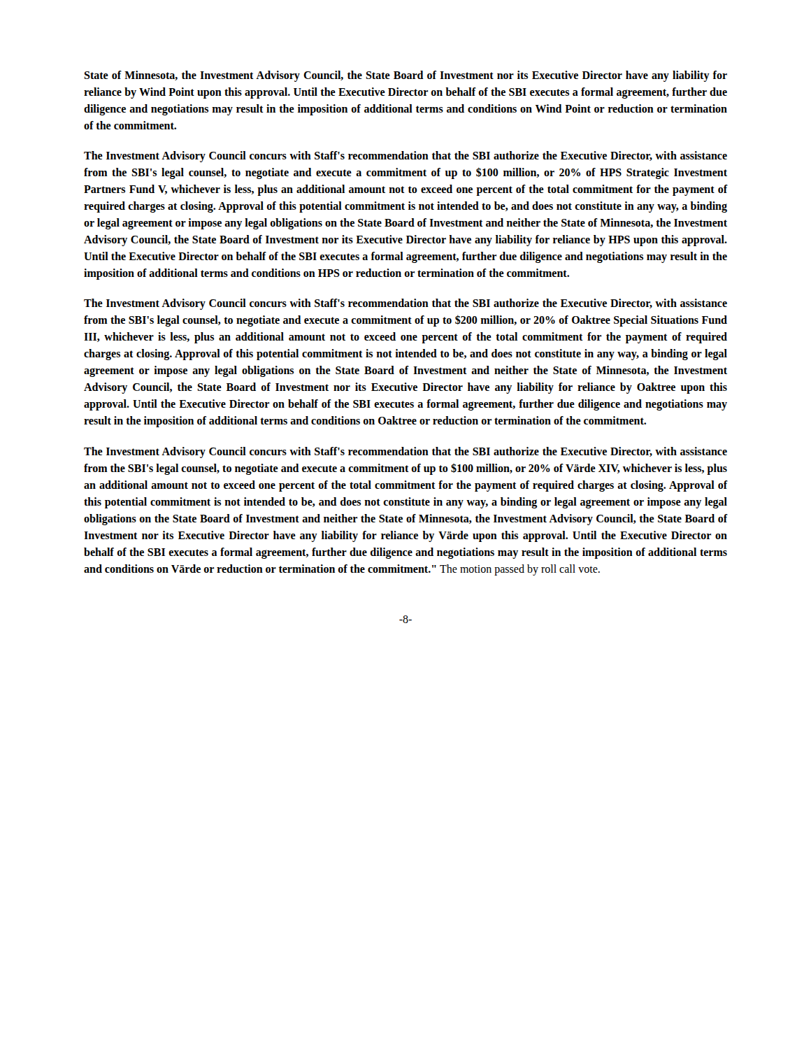State of Minnesota, the Investment Advisory Council, the State Board of Investment nor its Executive Director have any liability for reliance by Wind Point upon this approval. Until the Executive Director on behalf of the SBI executes a formal agreement, further due diligence and negotiations may result in the imposition of additional terms and conditions on Wind Point or reduction or termination of the commitment.
The Investment Advisory Council concurs with Staff's recommendation that the SBI authorize the Executive Director, with assistance from the SBI's legal counsel, to negotiate and execute a commitment of up to $100 million, or 20% of HPS Strategic Investment Partners Fund V, whichever is less, plus an additional amount not to exceed one percent of the total commitment for the payment of required charges at closing. Approval of this potential commitment is not intended to be, and does not constitute in any way, a binding or legal agreement or impose any legal obligations on the State Board of Investment and neither the State of Minnesota, the Investment Advisory Council, the State Board of Investment nor its Executive Director have any liability for reliance by HPS upon this approval. Until the Executive Director on behalf of the SBI executes a formal agreement, further due diligence and negotiations may result in the imposition of additional terms and conditions on HPS or reduction or termination of the commitment.
The Investment Advisory Council concurs with Staff's recommendation that the SBI authorize the Executive Director, with assistance from the SBI's legal counsel, to negotiate and execute a commitment of up to $200 million, or 20% of Oaktree Special Situations Fund III, whichever is less, plus an additional amount not to exceed one percent of the total commitment for the payment of required charges at closing. Approval of this potential commitment is not intended to be, and does not constitute in any way, a binding or legal agreement or impose any legal obligations on the State Board of Investment and neither the State of Minnesota, the Investment Advisory Council, the State Board of Investment nor its Executive Director have any liability for reliance by Oaktree upon this approval. Until the Executive Director on behalf of the SBI executes a formal agreement, further due diligence and negotiations may result in the imposition of additional terms and conditions on Oaktree or reduction or termination of the commitment.
The Investment Advisory Council concurs with Staff's recommendation that the SBI authorize the Executive Director, with assistance from the SBI's legal counsel, to negotiate and execute a commitment of up to $100 million, or 20% of Värde XIV, whichever is less, plus an additional amount not to exceed one percent of the total commitment for the payment of required charges at closing. Approval of this potential commitment is not intended to be, and does not constitute in any way, a binding or legal agreement or impose any legal obligations on the State Board of Investment and neither the State of Minnesota, the Investment Advisory Council, the State Board of Investment nor its Executive Director have any liability for reliance by Värde upon this approval. Until the Executive Director on behalf of the SBI executes a formal agreement, further due diligence and negotiations may result in the imposition of additional terms and conditions on Värde or reduction or termination of the commitment." The motion passed by roll call vote.
-8-